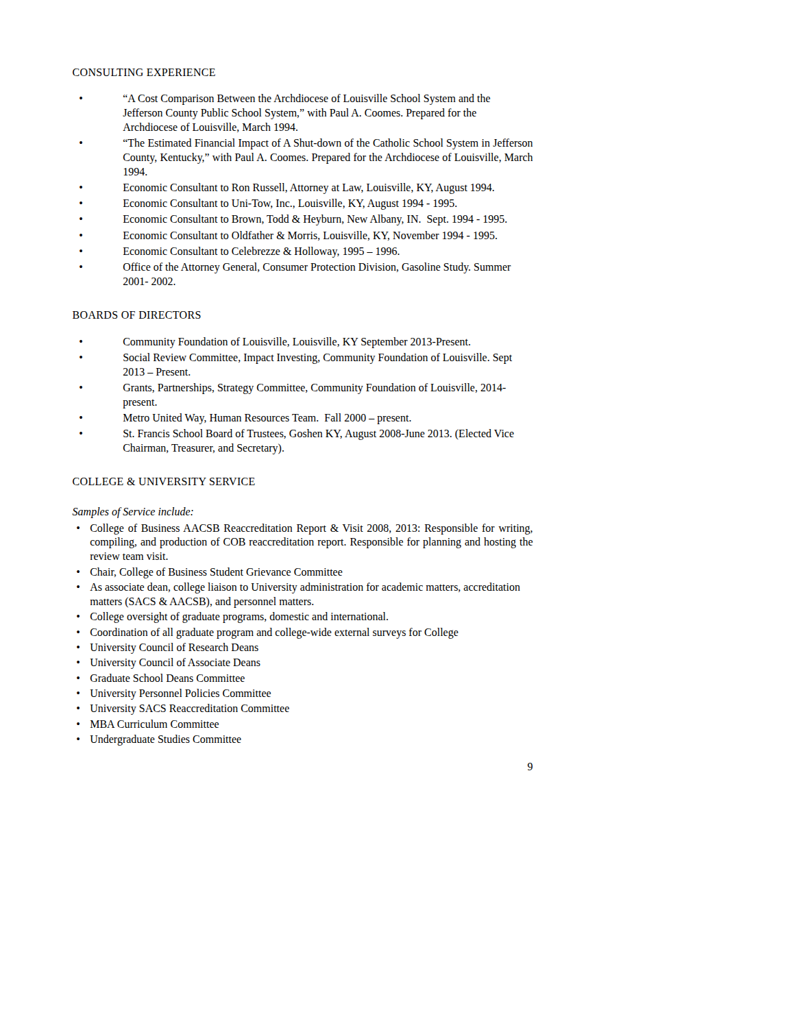CONSULTING EXPERIENCE
“A Cost Comparison Between the Archdiocese of Louisville School System and the Jefferson County Public School System,” with Paul A. Coomes. Prepared for the Archdiocese of Louisville, March 1994.
“The Estimated Financial Impact of A Shut-down of the Catholic School System in Jefferson County, Kentucky,” with Paul A. Coomes. Prepared for the Archdiocese of Louisville, March 1994.
Economic Consultant to Ron Russell, Attorney at Law, Louisville, KY, August 1994.
Economic Consultant to Uni-Tow, Inc., Louisville, KY, August 1994 - 1995.
Economic Consultant to Brown, Todd & Heyburn, New Albany, IN. Sept. 1994 - 1995.
Economic Consultant to Oldfather & Morris, Louisville, KY, November 1994 - 1995.
Economic Consultant to Celebrezze & Holloway, 1995 – 1996.
Office of the Attorney General, Consumer Protection Division, Gasoline Study. Summer 2001- 2002.
BOARDS OF DIRECTORS
Community Foundation of Louisville, Louisville, KY September 2013-Present.
Social Review Committee, Impact Investing, Community Foundation of Louisville. Sept 2013 – Present.
Grants, Partnerships, Strategy Committee, Community Foundation of Louisville, 2014-present.
Metro United Way, Human Resources Team. Fall 2000 – present.
St. Francis School Board of Trustees, Goshen KY, August 2008-June 2013. (Elected Vice Chairman, Treasurer, and Secretary).
COLLEGE & UNIVERSITY SERVICE
Samples of Service include:
College of Business AACSB Reaccreditation Report & Visit 2008, 2013: Responsible for writing, compiling, and production of COB reaccreditation report. Responsible for planning and hosting the review team visit.
Chair, College of Business Student Grievance Committee
As associate dean, college liaison to University administration for academic matters, accreditation matters (SACS & AACSB), and personnel matters.
College oversight of graduate programs, domestic and international.
Coordination of all graduate program and college-wide external surveys for College
University Council of Research Deans
University Council of Associate Deans
Graduate School Deans Committee
University Personnel Policies Committee
University SACS Reaccreditation Committee
MBA Curriculum Committee
Undergraduate Studies Committee
9